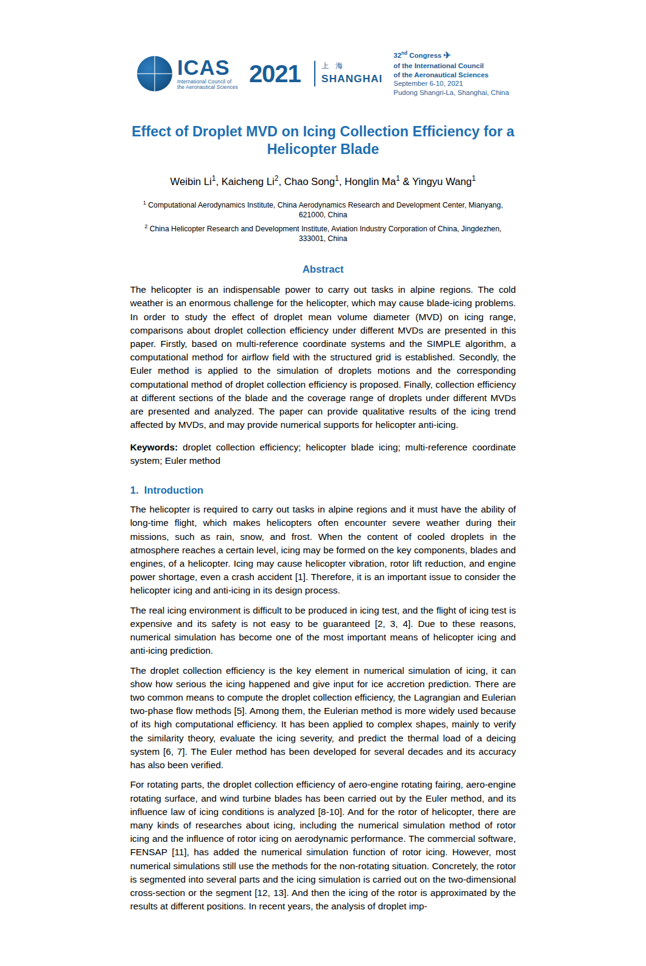ICAS
International Council of
the Aeronautical Sciences
2021
上 海
SHANGHAI
32nd Congress ✈
of the International Council
of the Aeronautical Sciences
September 6-10, 2021
Pudong Shangri-La, Shanghai, China
Effect of Droplet MVD on Icing Collection Efficiency for a Helicopter Blade
Weibin Li1, Kaicheng Li2, Chao Song1, Honglin Ma1 & Yingyu Wang1
1 Computational Aerodynamics Institute, China Aerodynamics Research and Development Center, Mianyang, 621000, China
2 China Helicopter Research and Development Institute, Aviation Industry Corporation of China, Jingdezhen, 333001, China
Abstract
The helicopter is an indispensable power to carry out tasks in alpine regions. The cold weather is an enormous challenge for the helicopter, which may cause blade-icing problems. In order to study the effect of droplet mean volume diameter (MVD) on icing range, comparisons about droplet collection efficiency under different MVDs are presented in this paper. Firstly, based on multi-reference coordinate systems and the SIMPLE algorithm, a computational method for airflow field with the structured grid is established. Secondly, the Euler method is applied to the simulation of droplets motions and the corresponding computational method of droplet collection efficiency is proposed. Finally, collection efficiency at different sections of the blade and the coverage range of droplets under different MVDs are presented and analyzed. The paper can provide qualitative results of the icing trend affected by MVDs, and may provide numerical supports for helicopter anti-icing.
Keywords: droplet collection efficiency; helicopter blade icing; multi-reference coordinate system; Euler method
1. Introduction
The helicopter is required to carry out tasks in alpine regions and it must have the ability of long-time flight, which makes helicopters often encounter severe weather during their missions, such as rain, snow, and frost. When the content of cooled droplets in the atmosphere reaches a certain level, icing may be formed on the key components, blades and engines, of a helicopter. Icing may cause helicopter vibration, rotor lift reduction, and engine power shortage, even a crash accident [1]. Therefore, it is an important issue to consider the helicopter icing and anti-icing in its design process.
The real icing environment is difficult to be produced in icing test, and the flight of icing test is expensive and its safety is not easy to be guaranteed [2, 3, 4]. Due to these reasons, numerical simulation has become one of the most important means of helicopter icing and anti-icing prediction.
The droplet collection efficiency is the key element in numerical simulation of icing, it can show how serious the icing happened and give input for ice accretion prediction. There are two common means to compute the droplet collection efficiency, the Lagrangian and Eulerian two-phase flow methods [5]. Among them, the Eulerian method is more widely used because of its high computational efficiency. It has been applied to complex shapes, mainly to verify the similarity theory, evaluate the icing severity, and predict the thermal load of a deicing system [6, 7]. The Euler method has been developed for several decades and its accuracy has also been verified.
For rotating parts, the droplet collection efficiency of aero-engine rotating fairing, aero-engine rotating surface, and wind turbine blades has been carried out by the Euler method, and its influence law of icing conditions is analyzed [8-10]. And for the rotor of helicopter, there are many kinds of researches about icing, including the numerical simulation method of rotor icing and the influence of rotor icing on aerodynamic performance. The commercial software, FENSAP [11], has added the numerical simulation function of rotor icing. However, most numerical simulations still use the methods for the non-rotating situation. Concretely, the rotor is segmented into several parts and the icing simulation is carried out on the two-dimensional cross-section or the segment [12, 13]. And then the icing of the rotor is approximated by the results at different positions. In recent years, the analysis of droplet imp-